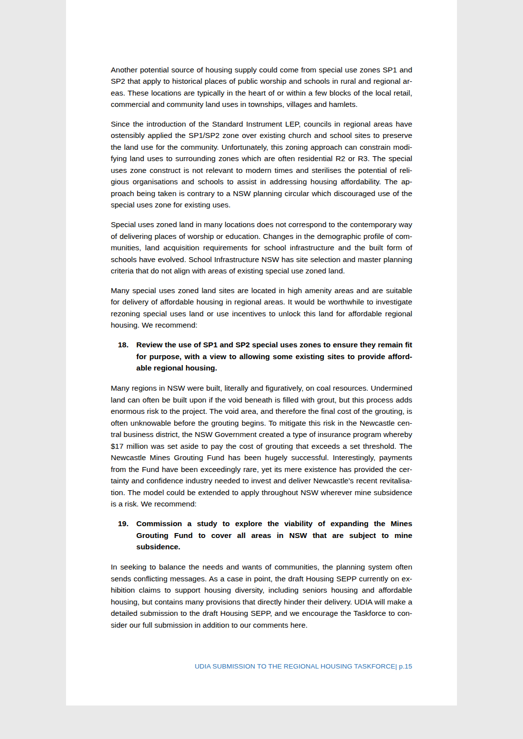Another potential source of housing supply could come from special use zones SP1 and SP2 that apply to historical places of public worship and schools in rural and regional areas. These locations are typically in the heart of or within a few blocks of the local retail, commercial and community land uses in townships, villages and hamlets.
Since the introduction of the Standard Instrument LEP, councils in regional areas have ostensibly applied the SP1/SP2 zone over existing church and school sites to preserve the land use for the community. Unfortunately, this zoning approach can constrain modifying land uses to surrounding zones which are often residential R2 or R3. The special uses zone construct is not relevant to modern times and sterilises the potential of religious organisations and schools to assist in addressing housing affordability. The approach being taken is contrary to a NSW planning circular which discouraged use of the special uses zone for existing uses.
Special uses zoned land in many locations does not correspond to the contemporary way of delivering places of worship or education. Changes in the demographic profile of communities, land acquisition requirements for school infrastructure and the built form of schools have evolved. School Infrastructure NSW has site selection and master planning criteria that do not align with areas of existing special use zoned land.
Many special uses zoned land sites are located in high amenity areas and are suitable for delivery of affordable housing in regional areas. It would be worthwhile to investigate rezoning special uses land or use incentives to unlock this land for affordable regional housing. We recommend:
Review the use of SP1 and SP2 special uses zones to ensure they remain fit for purpose, with a view to allowing some existing sites to provide affordable regional housing.
Many regions in NSW were built, literally and figuratively, on coal resources. Undermined land can often be built upon if the void beneath is filled with grout, but this process adds enormous risk to the project. The void area, and therefore the final cost of the grouting, is often unknowable before the grouting begins. To mitigate this risk in the Newcastle central business district, the NSW Government created a type of insurance program whereby $17 million was set aside to pay the cost of grouting that exceeds a set threshold. The Newcastle Mines Grouting Fund has been hugely successful. Interestingly, payments from the Fund have been exceedingly rare, yet its mere existence has provided the certainty and confidence industry needed to invest and deliver Newcastle's recent revitalisation. The model could be extended to apply throughout NSW wherever mine subsidence is a risk. We recommend:
Commission a study to explore the viability of expanding the Mines Grouting Fund to cover all areas in NSW that are subject to mine subsidence.
In seeking to balance the needs and wants of communities, the planning system often sends conflicting messages. As a case in point, the draft Housing SEPP currently on exhibition claims to support housing diversity, including seniors housing and affordable housing, but contains many provisions that directly hinder their delivery. UDIA will make a detailed submission to the draft Housing SEPP, and we encourage the Taskforce to consider our full submission in addition to our comments here.
UDIA SUBMISSION TO THE REGIONAL HOUSING TASKFORCE| p.15